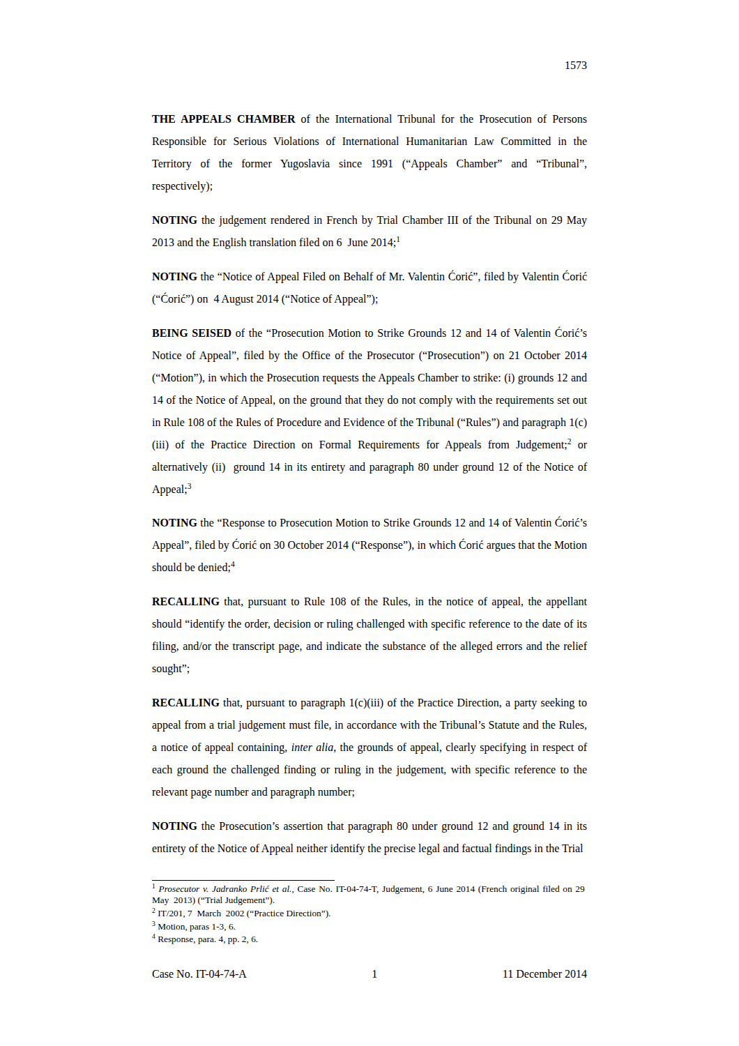1573
THE APPEALS CHAMBER of the International Tribunal for the Prosecution of Persons Responsible for Serious Violations of International Humanitarian Law Committed in the Territory of the former Yugoslavia since 1991 (“Appeals Chamber” and “Tribunal”, respectively);
NOTING the judgement rendered in French by Trial Chamber III of the Tribunal on 29 May 2013 and the English translation filed on 6 June 2014;1
NOTING the “Notice of Appeal Filed on Behalf of Mr. Valentin Ćorić”, filed by Valentin Ćorić (“Ćorić”) on 4 August 2014 (“Notice of Appeal”);
BEING SEISED of the “Prosecution Motion to Strike Grounds 12 and 14 of Valentin Ćorić’s Notice of Appeal”, filed by the Office of the Prosecutor (“Prosecution”) on 21 October 2014 (“Motion”), in which the Prosecution requests the Appeals Chamber to strike: (i) grounds 12 and 14 of the Notice of Appeal, on the ground that they do not comply with the requirements set out in Rule 108 of the Rules of Procedure and Evidence of the Tribunal (“Rules”) and paragraph 1(c)(iii) of the Practice Direction on Formal Requirements for Appeals from Judgement;2 or alternatively (ii) ground 14 in its entirety and paragraph 80 under ground 12 of the Notice of Appeal;3
NOTING the “Response to Prosecution Motion to Strike Grounds 12 and 14 of Valentin Ćorić’s Appeal”, filed by Ćorić on 30 October 2014 (“Response”), in which Ćorić argues that the Motion should be denied;4
RECALLING that, pursuant to Rule 108 of the Rules, in the notice of appeal, the appellant should “identify the order, decision or ruling challenged with specific reference to the date of its filing, and/or the transcript page, and indicate the substance of the alleged errors and the relief sought”;
RECALLING that, pursuant to paragraph 1(c)(iii) of the Practice Direction, a party seeking to appeal from a trial judgement must file, in accordance with the Tribunal’s Statute and the Rules, a notice of appeal containing, inter alia, the grounds of appeal, clearly specifying in respect of each ground the challenged finding or ruling in the judgement, with specific reference to the relevant page number and paragraph number;
NOTING the Prosecution’s assertion that paragraph 80 under ground 12 and ground 14 in its entirety of the Notice of Appeal neither identify the precise legal and factual findings in the Trial
1 Prosecutor v. Jadranko Prlić et al., Case No. IT-04-74-T, Judgement, 6 June 2014 (French original filed on 29 May 2013) (“Trial Judgement”).
2 IT/201, 7 March 2002 (“Practice Direction”).
3 Motion, paras 1-3, 6.
4 Response, para. 4, pp. 2, 6.
Case No. IT-04-74-A 1 11 December 2014